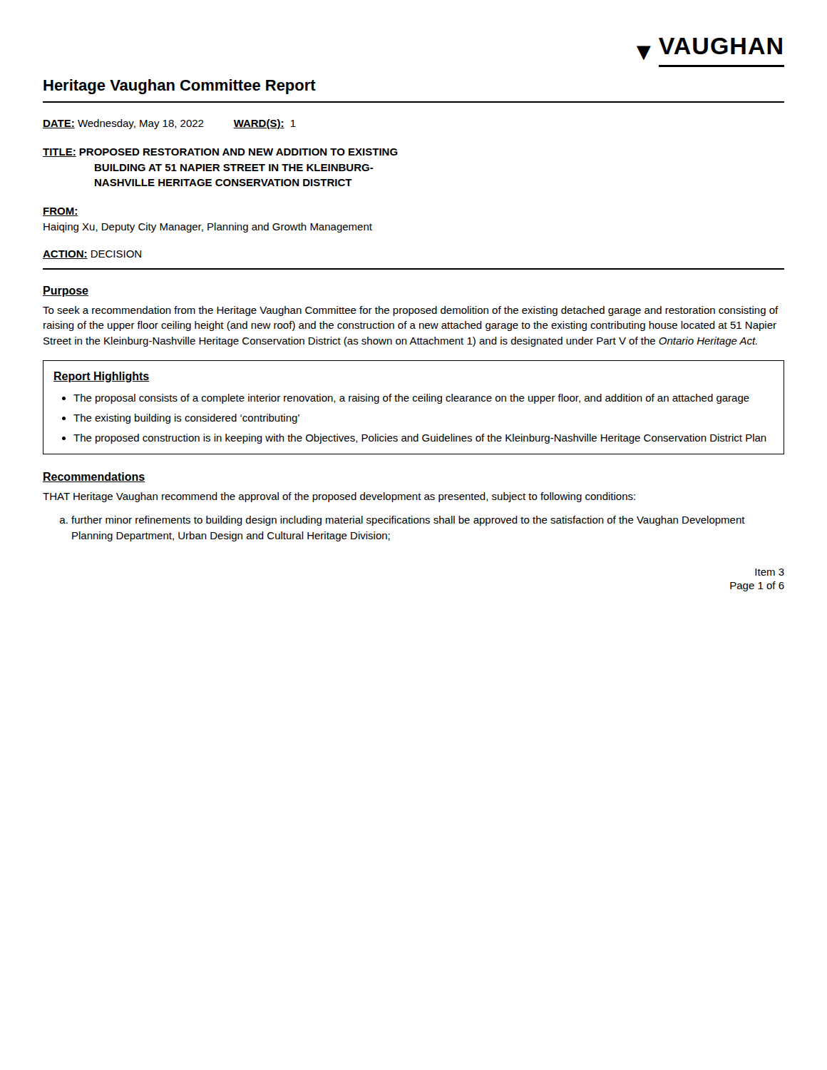▼VAUGHAN
Heritage Vaughan Committee Report
DATE: Wednesday, May 18, 2022 WARD(S): 1
TITLE: PROPOSED RESTORATION AND NEW ADDITION TO EXISTING BUILDING AT 51 NAPIER STREET IN THE KLEINBURG- NASHVILLE HERITAGE CONSERVATION DISTRICT
FROM:
Haiqing Xu, Deputy City Manager, Planning and Growth Management
ACTION: DECISION
Purpose
To seek a recommendation from the Heritage Vaughan Committee for the proposed demolition of the existing detached garage and restoration consisting of raising of the upper floor ceiling height (and new roof) and the construction of a new attached garage to the existing contributing house located at 51 Napier Street in the Kleinburg-Nashville Heritage Conservation District (as shown on Attachment 1) and is designated under Part V of the Ontario Heritage Act.
Report Highlights
The proposal consists of a complete interior renovation, a raising of the ceiling clearance on the upper floor, and addition of an attached garage
The existing building is considered ‘contributing’
The proposed construction is in keeping with the Objectives, Policies and Guidelines of the Kleinburg-Nashville Heritage Conservation District Plan
Recommendations
THAT Heritage Vaughan recommend the approval of the proposed development as presented, subject to following conditions:
further minor refinements to building design including material specifications shall be approved to the satisfaction of the Vaughan Development Planning Department, Urban Design and Cultural Heritage Division;
Item 3
Page 1 of 6